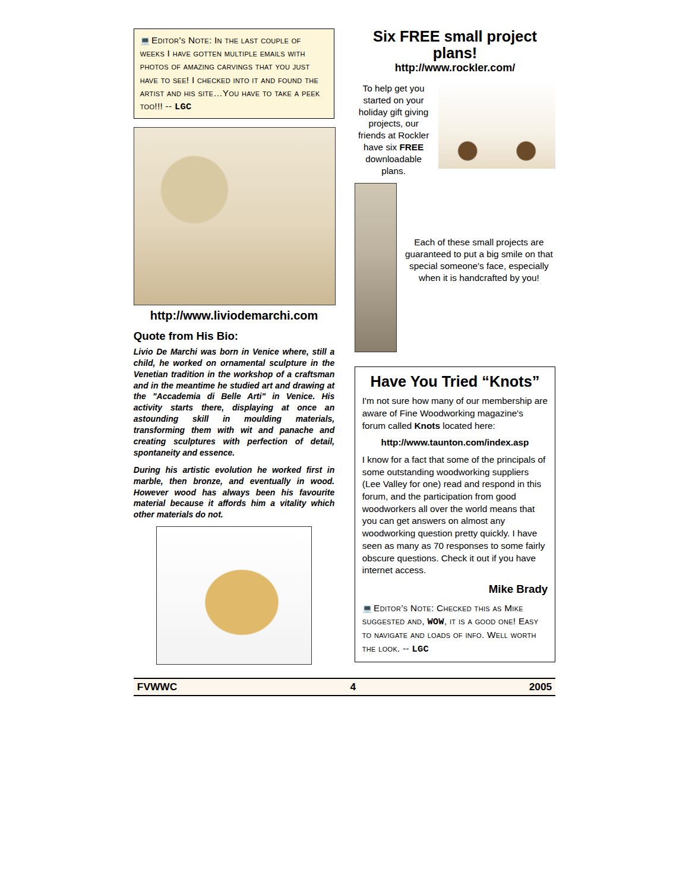💻Editor’s Note: In the last couple of weeks I have gotten multiple emails with photos of amazing carvings that you just have to see! I checked into it and found the artist and his site…You have to take a peek too!!! -- LGC
http://www.liviodemarchi.com
Quote from His Bio:
Livio De Marchi was born in Venice where, still a child, he worked on ornamental sculpture in the Venetian tradition in the workshop of a craftsman and in the meantime he studied art and drawing at the "Accademia di Belle Arti" in Venice. His activity starts there, displaying at once an astounding skill in moulding materials, transforming them with wit and panache and creating sculptures with perfection of detail, spontaneity and essence.
During his artistic evolution he worked first in marble, then bronze, and eventually in wood. However wood has always been his favourite material because it affords him a vitality which other materials do not.
Six FREE small project plans!
http://www.rockler.com/
To help get you started on your holiday gift giving projects, our friends at Rockler have six FREE downloadable plans.
Each of these small projects are guaranteed to put a big smile on that special someone's face, especially when it is handcrafted by you!
Have You Tried “Knots”
I'm not sure how many of our membership are aware of Fine Woodworking magazine's forum called Knots located here:
http://www.taunton.com/index.asp
I know for a fact that some of the principals of some outstanding woodworking suppliers (Lee Valley for one) read and respond in this forum, and the participation from good woodworkers all over the world means that you can get answers on almost any woodworking question pretty quickly. I have seen as many as 70 responses to some fairly obscure questions. Check it out if you have internet access.
Mike Brady
💻Editor’s Note: Checked this as Mike suggested and, WOW, it is a good one! Easy to navigate and loads of info. Well worth the look. -- LGC
FVWWC 4 2005